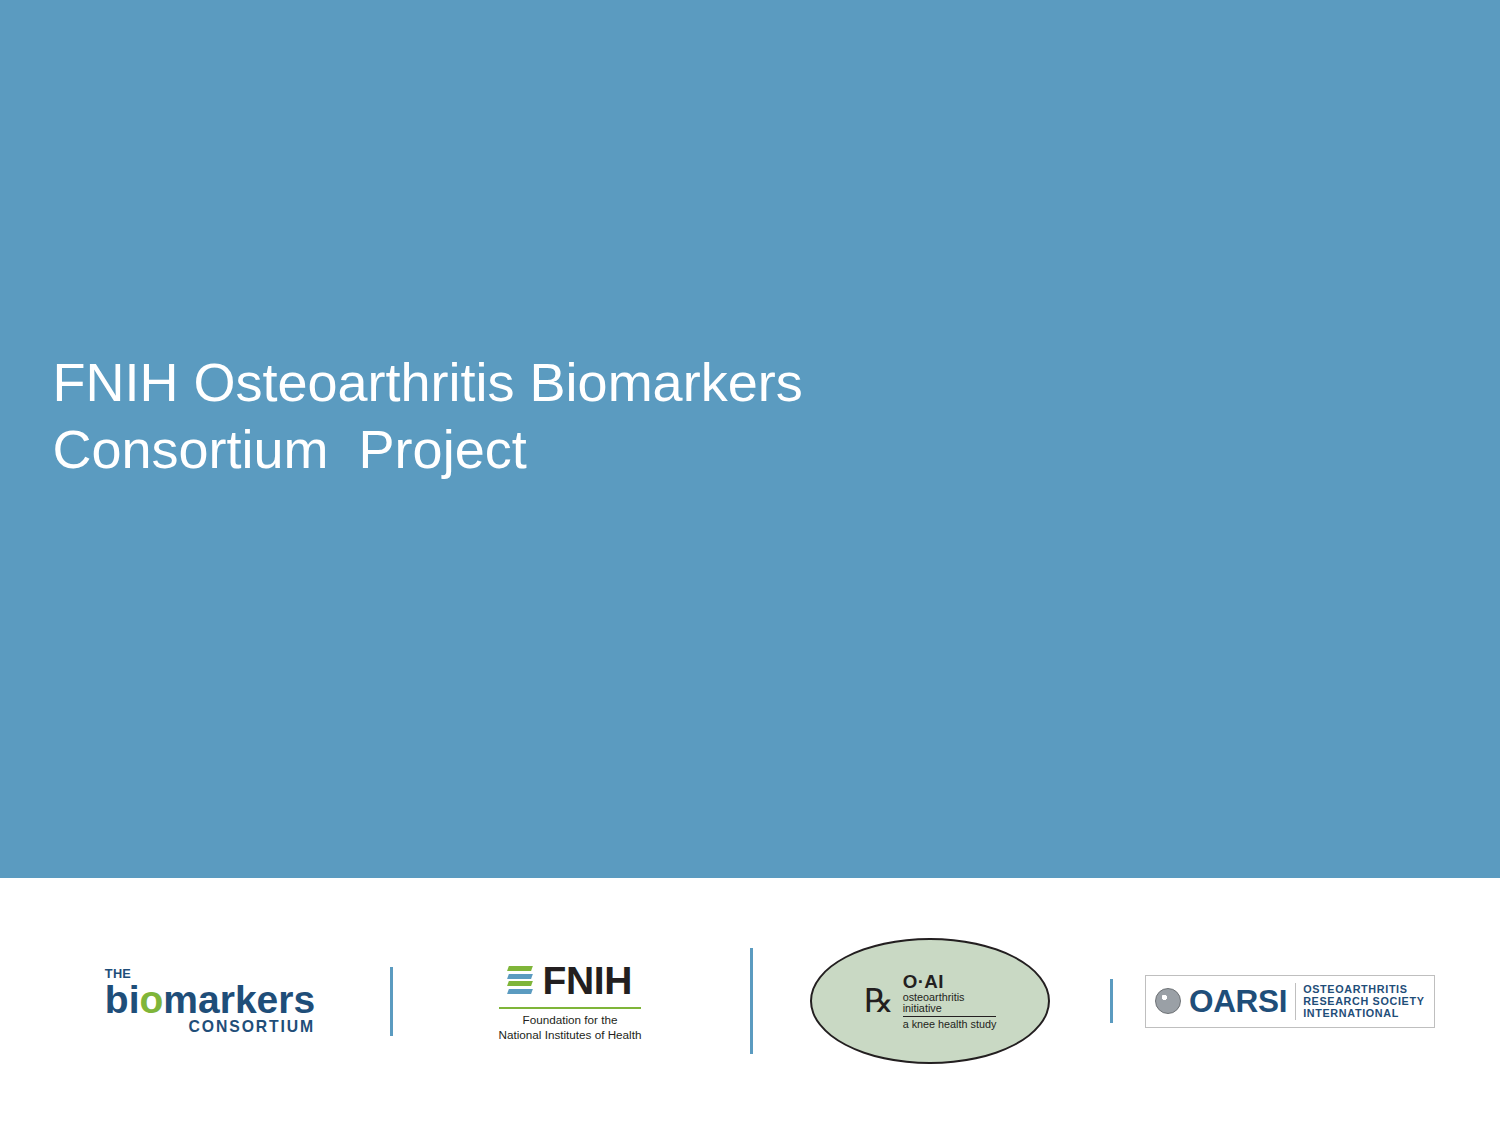FNIH Osteoarthritis Biomarkers Consortium Project
THE
biomarkers
CONSORTIUM
FNIH
Foundation for the
National Institutes of Health
℞
O·AI
osteoarthritis
initiative
a knee health study
OARSI
OSTEOARTHRITIS
RESEARCH SOCIETY
INTERNATIONAL